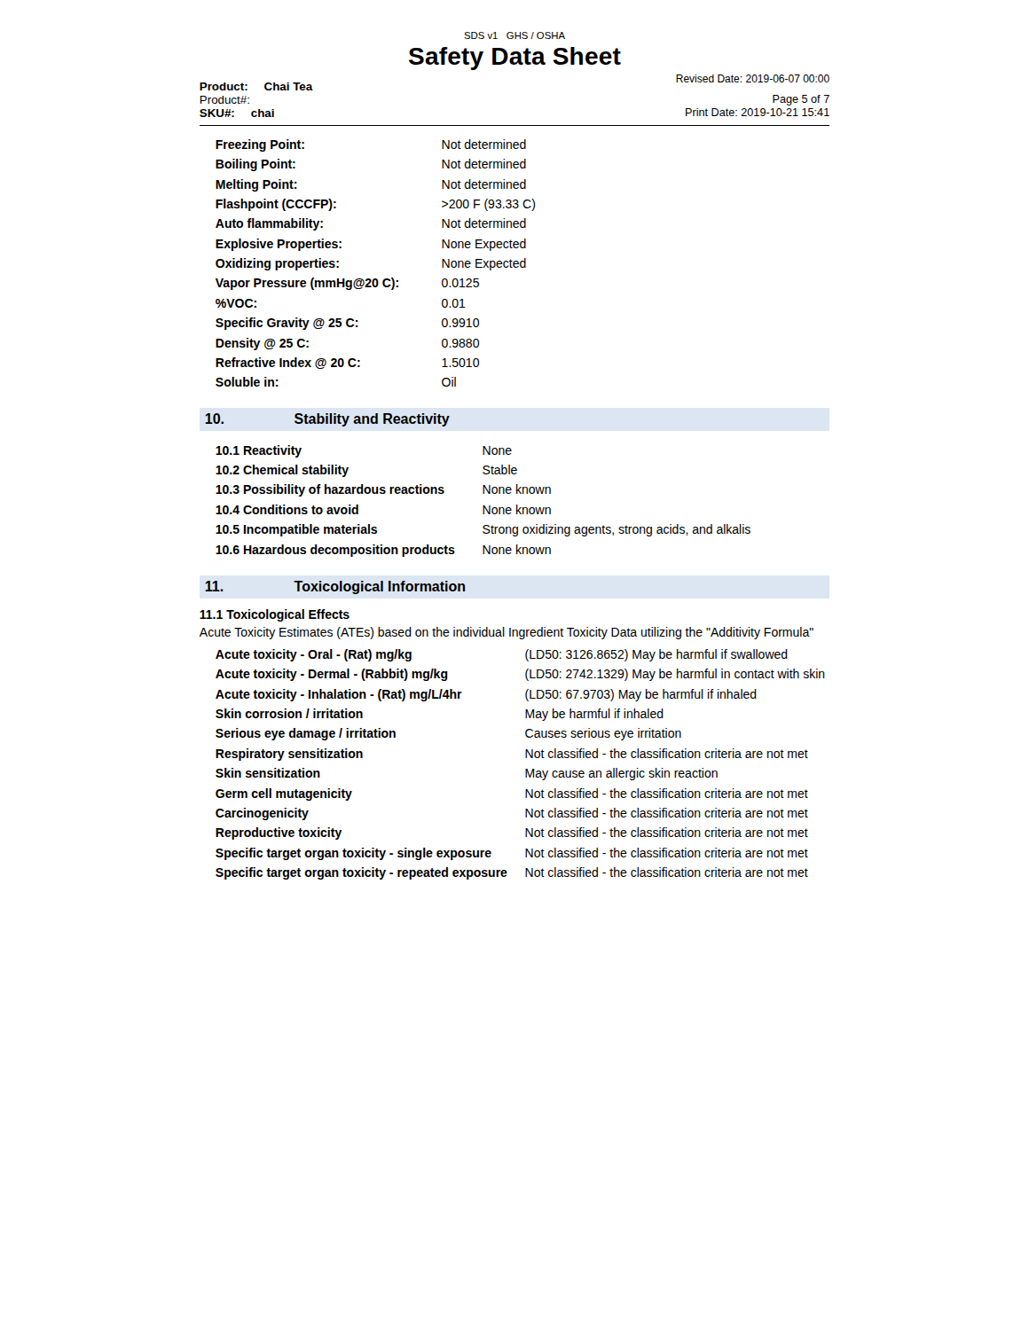SDS v1 GHS / OSHA
Safety Data Sheet
Revised Date: 2019-06-07 00:00
| Product: Chai Tea | |
| Product#: | Page 5 of 7 |
| SKU#: chai | Print Date: 2019-10-21 15:41 |
| Freezing Point: | Not determined |
| Boiling Point: | Not determined |
| Melting Point: | Not determined |
| Flashpoint (CCCFP): | >200 F (93.33 C) |
| Auto flammability: | Not determined |
| Explosive Properties: | None Expected |
| Oxidizing properties: | None Expected |
| Vapor Pressure (mmHg@20 C): | 0.0125 |
| %VOC: | 0.01 |
| Specific Gravity @ 25 C: | 0.9910 |
| Density @ 25 C: | 0.9880 |
| Refractive Index @ 20 C: | 1.5010 |
| Soluble in: | Oil |
10. Stability and Reactivity
| 10.1 Reactivity | None |
| 10.2 Chemical stability | Stable |
| 10.3 Possibility of hazardous reactions | None known |
| 10.4 Conditions to avoid | None known |
| 10.5 Incompatible materials | Strong oxidizing agents, strong acids, and alkalis |
| 10.6 Hazardous decomposition products | None known |
11. Toxicological Information
11.1 Toxicological Effects
Acute Toxicity Estimates (ATEs) based on the individual Ingredient Toxicity Data utilizing the "Additivity Formula"
| Acute toxicity - Oral - (Rat) mg/kg | (LD50: 3126.8652) May be harmful if swallowed |
| Acute toxicity - Dermal - (Rabbit) mg/kg | (LD50: 2742.1329) May be harmful in contact with skin |
| Acute toxicity - Inhalation - (Rat) mg/L/4hr | (LD50: 67.9703) May be harmful if inhaled |
| Skin corrosion / irritation | May be harmful if inhaled |
| Serious eye damage / irritation | Causes serious eye irritation |
| Respiratory sensitization | Not classified - the classification criteria are not met |
| Skin sensitization | May cause an allergic skin reaction |
| Germ cell mutagenicity | Not classified - the classification criteria are not met |
| Carcinogenicity | Not classified - the classification criteria are not met |
| Reproductive toxicity | Not classified - the classification criteria are not met |
| Specific target organ toxicity - single exposure | Not classified - the classification criteria are not met |
| Specific target organ toxicity - repeated exposure | Not classified - the classification criteria are not met |